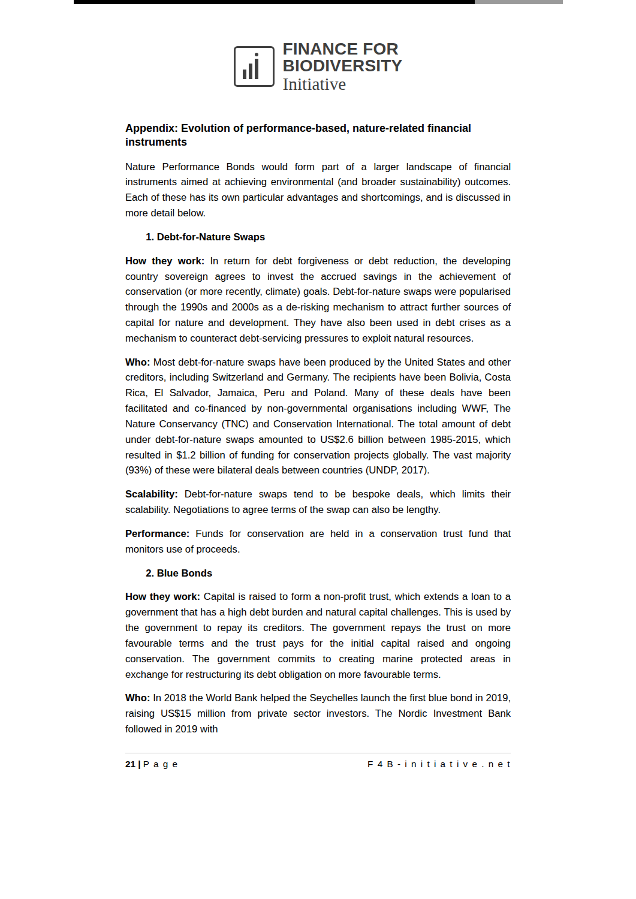| | FINANCE FOR BIODIVERSITY Initiative |
Appendix: Evolution of performance-based, nature-related financial instruments
Nature Performance Bonds would form part of a larger landscape of financial instruments aimed at achieving environmental (and broader sustainability) outcomes. Each of these has its own particular advantages and shortcomings, and is discussed in more detail below.
Debt-for-Nature Swaps
How they work: In return for debt forgiveness or debt reduction, the developing country sovereign agrees to invest the accrued savings in the achievement of conservation (or more recently, climate) goals. Debt-for-nature swaps were popularised through the 1990s and 2000s as a de-risking mechanism to attract further sources of capital for nature and development. They have also been used in debt crises as a mechanism to counteract debt-servicing pressures to exploit natural resources.
Who: Most debt-for-nature swaps have been produced by the United States and other creditors, including Switzerland and Germany. The recipients have been Bolivia, Costa Rica, El Salvador, Jamaica, Peru and Poland. Many of these deals have been facilitated and co-financed by non-governmental organisations including WWF, The Nature Conservancy (TNC) and Conservation International. The total amount of debt under debt-for-nature swaps amounted to US$2.6 billion between 1985-2015, which resulted in $1.2 billion of funding for conservation projects globally. The vast majority (93%) of these were bilateral deals between countries (UNDP, 2017).
Scalability: Debt-for-nature swaps tend to be bespoke deals, which limits their scalability. Negotiations to agree terms of the swap can also be lengthy.
Performance: Funds for conservation are held in a conservation trust fund that monitors use of proceeds.
Blue Bonds
How they work: Capital is raised to form a non-profit trust, which extends a loan to a government that has a high debt burden and natural capital challenges. This is used by the government to repay its creditors. The government repays the trust on more favourable terms and the trust pays for the initial capital raised and ongoing conservation. The government commits to creating marine protected areas in exchange for restructuring its debt obligation on more favourable terms.
Who: In 2018 the World Bank helped the Seychelles launch the first blue bond in 2019, raising US$15 million from private sector investors. The Nordic Investment Bank followed in 2019 with
| 21 / P a g e | F 4 B - i n i t i a t i v e . n e t |